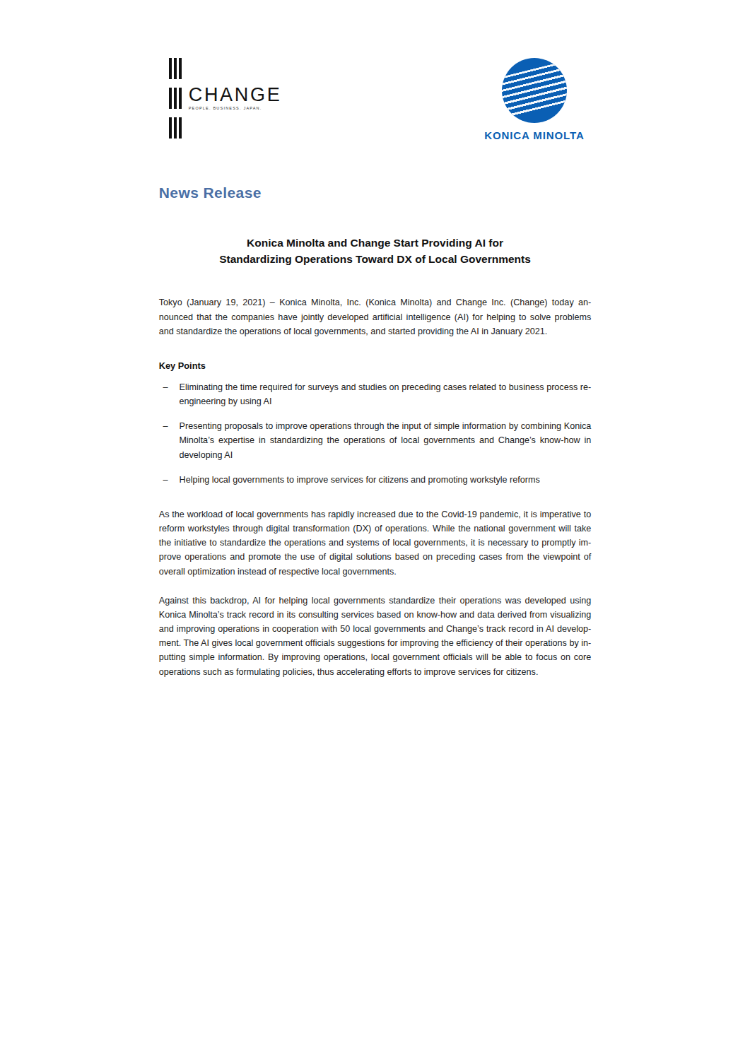CHANGE PEOPLE. BUSINESS. JAPAN.
KONICA MINOLTA
News Release
Konica Minolta and Change Start Providing AI for
Standardizing Operations Toward DX of Local Governments
Tokyo (January 19, 2021) – Konica Minolta, Inc. (Konica Minolta) and Change Inc. (Change) today announced that the companies have jointly developed artificial intelligence (AI) for helping to solve problems and standardize the operations of local governments, and started providing the AI in January 2021.
Key Points
Eliminating the time required for surveys and studies on preceding cases related to business process re-engineering by using AI
Presenting proposals to improve operations through the input of simple information by combining Konica Minolta’s expertise in standardizing the operations of local governments and Change’s know-how in developing AI
Helping local governments to improve services for citizens and promoting workstyle reforms
As the workload of local governments has rapidly increased due to the Covid-19 pandemic, it is imperative to reform workstyles through digital transformation (DX) of operations. While the national government will take the initiative to standardize the operations and systems of local governments, it is necessary to promptly improve operations and promote the use of digital solutions based on preceding cases from the viewpoint of overall optimization instead of respective local governments.
Against this backdrop, AI for helping local governments standardize their operations was developed using Konica Minolta’s track record in its consulting services based on know-how and data derived from visualizing and improving operations in cooperation with 50 local governments and Change’s track record in AI development. The AI gives local government officials suggestions for improving the efficiency of their operations by inputting simple information. By improving operations, local government officials will be able to focus on core operations such as formulating policies, thus accelerating efforts to improve services for citizens.